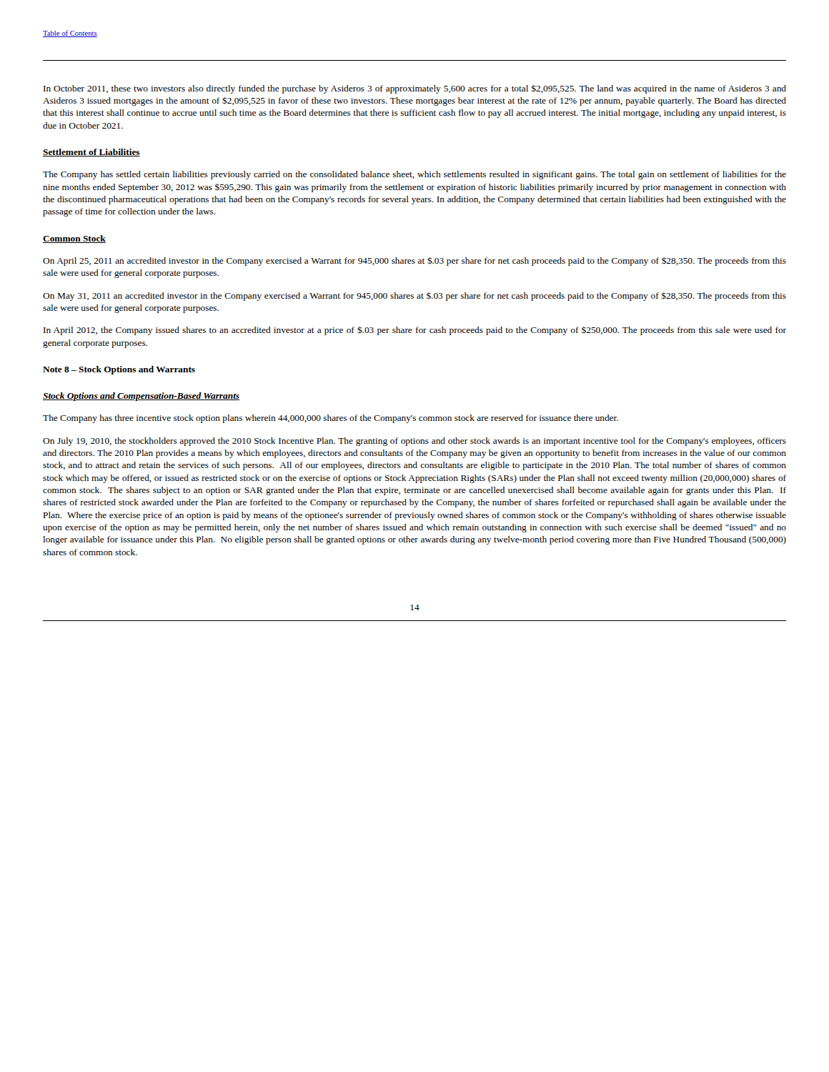Table of Contents
In October 2011, these two investors also directly funded the purchase by Asideros 3 of approximately 5,600 acres for a total $2,095,525. The land was acquired in the name of Asideros 3 and Asideros 3 issued mortgages in the amount of $2,095,525 in favor of these two investors. These mortgages bear interest at the rate of 12% per annum, payable quarterly. The Board has directed that this interest shall continue to accrue until such time as the Board determines that there is sufficient cash flow to pay all accrued interest. The initial mortgage, including any unpaid interest, is due in October 2021.
Settlement of Liabilities
The Company has settled certain liabilities previously carried on the consolidated balance sheet, which settlements resulted in significant gains. The total gain on settlement of liabilities for the nine months ended September 30, 2012 was $595,290. This gain was primarily from the settlement or expiration of historic liabilities primarily incurred by prior management in connection with the discontinued pharmaceutical operations that had been on the Company's records for several years. In addition, the Company determined that certain liabilities had been extinguished with the passage of time for collection under the laws.
Common Stock
On April 25, 2011 an accredited investor in the Company exercised a Warrant for 945,000 shares at $.03 per share for net cash proceeds paid to the Company of $28,350. The proceeds from this sale were used for general corporate purposes.
On May 31, 2011 an accredited investor in the Company exercised a Warrant for 945,000 shares at $.03 per share for net cash proceeds paid to the Company of $28,350. The proceeds from this sale were used for general corporate purposes.
In April 2012, the Company issued shares to an accredited investor at a price of $.03 per share for cash proceeds paid to the Company of $250,000. The proceeds from this sale were used for general corporate purposes.
Note 8 – Stock Options and Warrants
Stock Options and Compensation-Based Warrants
The Company has three incentive stock option plans wherein 44,000,000 shares of the Company's common stock are reserved for issuance there under.
On July 19, 2010, the stockholders approved the 2010 Stock Incentive Plan. The granting of options and other stock awards is an important incentive tool for the Company's employees, officers and directors. The 2010 Plan provides a means by which employees, directors and consultants of the Company may be given an opportunity to benefit from increases in the value of our common stock, and to attract and retain the services of such persons. All of our employees, directors and consultants are eligible to participate in the 2010 Plan. The total number of shares of common stock which may be offered, or issued as restricted stock or on the exercise of options or Stock Appreciation Rights (SARs) under the Plan shall not exceed twenty million (20,000,000) shares of common stock. The shares subject to an option or SAR granted under the Plan that expire, terminate or are cancelled unexercised shall become available again for grants under this Plan. If shares of restricted stock awarded under the Plan are forfeited to the Company or repurchased by the Company, the number of shares forfeited or repurchased shall again be available under the Plan. Where the exercise price of an option is paid by means of the optionee's surrender of previously owned shares of common stock or the Company's withholding of shares otherwise issuable upon exercise of the option as may be permitted herein, only the net number of shares issued and which remain outstanding in connection with such exercise shall be deemed "issued" and no longer available for issuance under this Plan. No eligible person shall be granted options or other awards during any twelve-month period covering more than Five Hundred Thousand (500,000) shares of common stock.
14